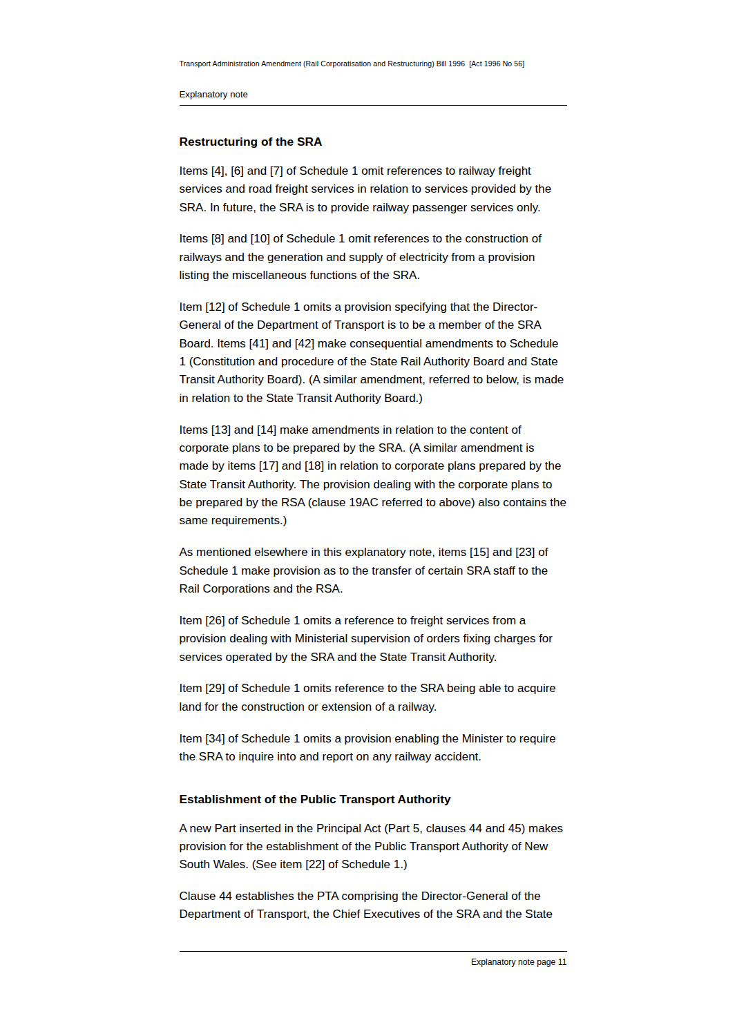Transport Administration Amendment (Rail Corporatisation and Restructuring) Bill 1996 [Act 1996 No 56]
Explanatory note
Restructuring of the SRA
Items [4], [6] and [7] of Schedule 1 omit references to railway freight services and road freight services in relation to services provided by the SRA. In future, the SRA is to provide railway passenger services only.
Items [8] and [10] of Schedule 1 omit references to the construction of railways and the generation and supply of electricity from a provision listing the miscellaneous functions of the SRA.
Item [12] of Schedule 1 omits a provision specifying that the Director-General of the Department of Transport is to be a member of the SRA Board. Items [41] and [42] make consequential amendments to Schedule 1 (Constitution and procedure of the State Rail Authority Board and State Transit Authority Board). (A similar amendment, referred to below, is made in relation to the State Transit Authority Board.)
Items [13] and [14] make amendments in relation to the content of corporate plans to be prepared by the SRA. (A similar amendment is made by items [17] and [18] in relation to corporate plans prepared by the State Transit Authority. The provision dealing with the corporate plans to be prepared by the RSA (clause 19AC referred to above) also contains the same requirements.)
As mentioned elsewhere in this explanatory note, items [15] and [23] of Schedule 1 make provision as to the transfer of certain SRA staff to the Rail Corporations and the RSA.
Item [26] of Schedule 1 omits a reference to freight services from a provision dealing with Ministerial supervision of orders fixing charges for services operated by the SRA and the State Transit Authority.
Item [29] of Schedule 1 omits reference to the SRA being able to acquire land for the construction or extension of a railway.
Item [34] of Schedule 1 omits a provision enabling the Minister to require the SRA to inquire into and report on any railway accident.
Establishment of the Public Transport Authority
A new Part inserted in the Principal Act (Part 5, clauses 44 and 45) makes provision for the establishment of the Public Transport Authority of New South Wales. (See item [22] of Schedule 1.)
Clause 44 establishes the PTA comprising the Director-General of the Department of Transport, the Chief Executives of the SRA and the State
Explanatory note page 11